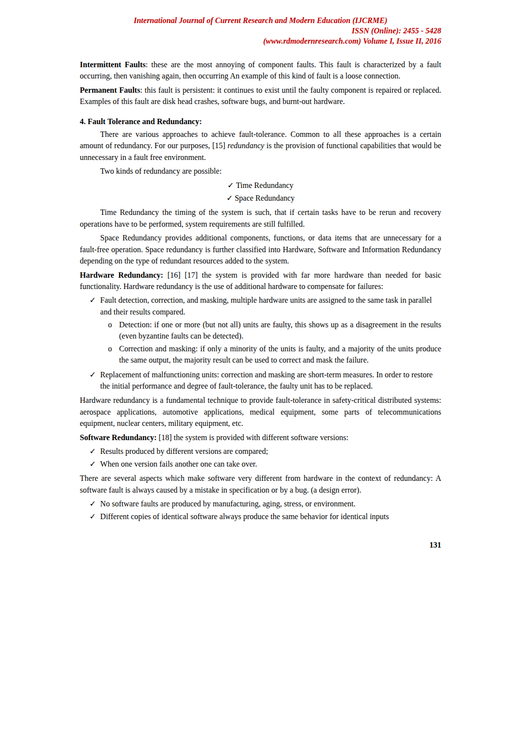International Journal of Current Research and Modern Education (IJCRME) ISSN (Online): 2455 - 5428 (www.rdmodernresearch.com) Volume I, Issue II, 2016
Intermittent Faults: these are the most annoying of component faults. This fault is characterized by a fault occurring, then vanishing again, then occurring An example of this kind of fault is a loose connection.
Permanent Faults: this fault is persistent: it continues to exist until the faulty component is repaired or replaced. Examples of this fault are disk head crashes, software bugs, and burnt-out hardware.
4. Fault Tolerance and Redundancy:
There are various approaches to achieve fault-tolerance. Common to all these approaches is a certain amount of redundancy. For our purposes, [15] redundancy is the provision of functional capabilities that would be unnecessary in a fault free environment.
Two kinds of redundancy are possible:
Time Redundancy
Space Redundancy
Time Redundancy the timing of the system is such, that if certain tasks have to be rerun and recovery operations have to be performed, system requirements are still fulfilled.
Space Redundancy provides additional components, functions, or data items that are unnecessary for a fault-free operation. Space redundancy is further classified into Hardware, Software and Information Redundancy depending on the type of redundant resources added to the system.
Hardware Redundancy: [16] [17] the system is provided with far more hardware than needed for basic functionality. Hardware redundancy is the use of additional hardware to compensate for failures:
Fault detection, correction, and masking, multiple hardware units are assigned to the same task in parallel and their results compared.
Detection: if one or more (but not all) units are faulty, this shows up as a disagreement in the results (even byzantine faults can be detected).
Correction and masking: if only a minority of the units is faulty, and a majority of the units produce the same output, the majority result can be used to correct and mask the failure.
Replacement of malfunctioning units: correction and masking are short-term measures. In order to restore the initial performance and degree of fault-tolerance, the faulty unit has to be replaced.
Hardware redundancy is a fundamental technique to provide fault-tolerance in safety-critical distributed systems: aerospace applications, automotive applications, medical equipment, some parts of telecommunications equipment, nuclear centers, military equipment, etc.
Software Redundancy: [18] the system is provided with different software versions:
Results produced by different versions are compared;
When one version fails another one can take over.
There are several aspects which make software very different from hardware in the context of redundancy: A software fault is always caused by a mistake in specification or by a bug. (a design error).
No software faults are produced by manufacturing, aging, stress, or environment.
Different copies of identical software always produce the same behavior for identical inputs
131